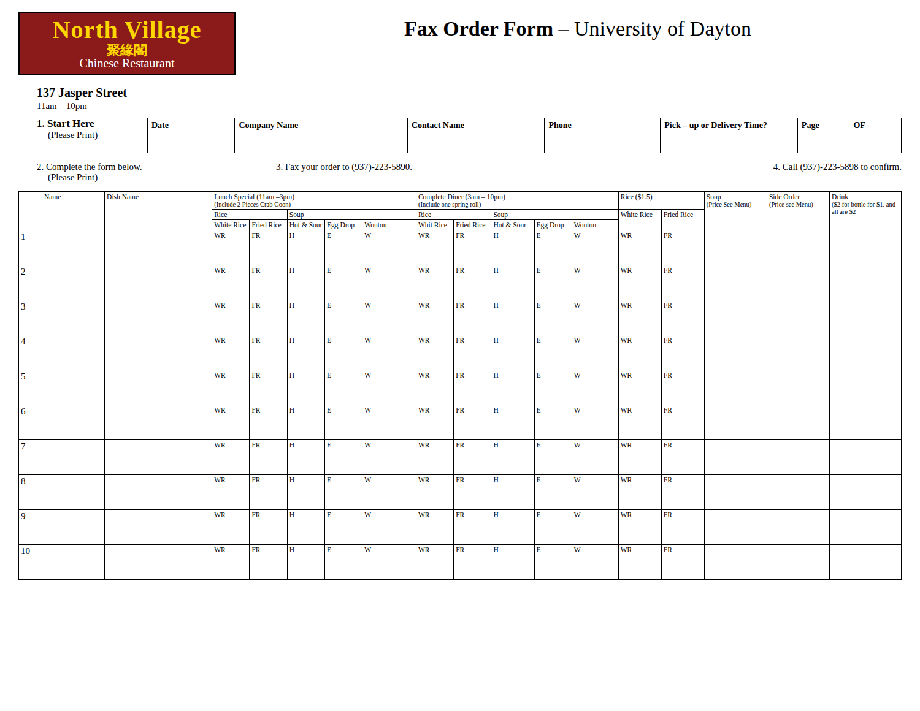North Village
聚緣閣
Chinese Restaurant
Fax Order Form – University of Dayton
137 Jasper Street
11am – 10pm
1. Start Here
(Please Print)
| Date | Company Name | Contact Name | Phone | Pick – up or Delivery Time? | Page | OF |
| --- | --- | --- | --- | --- | --- | --- |
2. Complete the form below.
(Please Print)
3. Fax your order to (937)-223-5890.
4. Call (937)-223-5898 to confirm.
| | Name | Dish Name | Lunch Special (11am –3pm) (Include 2 Pieces Crab Goon) | Complete Diner (3am – 10pm) (Include one spring roll) | Rice ($1.5) | Soup (Price See Menu) | Side Order (Price see Menu) | Drink ($2 for bottle for $1. and all are $2 |
| --- | --- | --- | --- | --- | --- | --- | --- | --- |
| Rice | Soup | Rice | Soup | White Rice | Fried Rice |
| White Rice | Fried Rice | Hot & Sour | Egg Drop | Wonton | Whit Rice | Fried Rice | Hot & Sour | Egg Drop | Wonton |
| 1 | | | WR | FR | H | E | W | WR | FR | H | E | W | WR | FR | | | |
| 2 | | | WR | FR | H | E | W | WR | FR | H | E | W | WR | FR | | | |
| 3 | | | WR | FR | H | E | W | WR | FR | H | E | W | WR | FR | | | |
| 4 | | | WR | FR | H | E | W | WR | FR | H | E | W | WR | FR | | | |
| 5 | | | WR | FR | H | E | W | WR | FR | H | E | W | WR | FR | | | |
| 6 | | | WR | FR | H | E | W | WR | FR | H | E | W | WR | FR | | | |
| 7 | | | WR | FR | H | E | W | WR | FR | H | E | W | WR | FR | | | |
| 8 | | | WR | FR | H | E | W | WR | FR | H | E | W | WR | FR | | | |
| 9 | | | WR | FR | H | E | W | WR | FR | H | E | W | WR | FR | | | |
| 10 | | | WR | FR | H | E | W | WR | FR | H | E | W | WR | FR | | | |